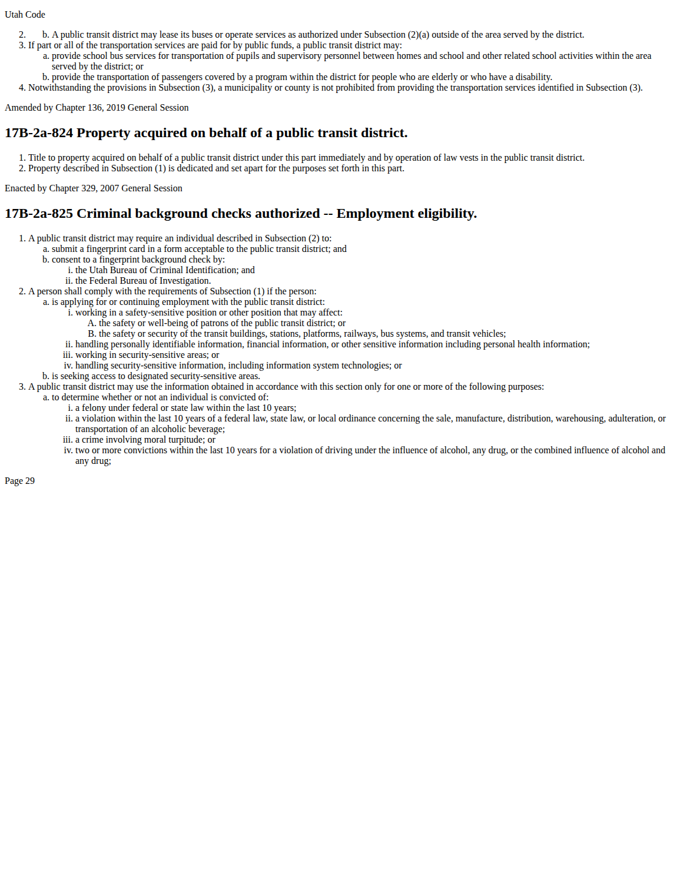Utah Code
A public transit district may lease its buses or operate services as authorized under Subsection (2)(a) outside of the area served by the district.
If part or all of the transportation services are paid for by public funds, a public transit district may:
provide school bus services for transportation of pupils and supervisory personnel between homes and school and other related school activities within the area served by the district; or
provide the transportation of passengers covered by a program within the district for people who are elderly or who have a disability.
Notwithstanding the provisions in Subsection (3), a municipality or county is not prohibited from providing the transportation services identified in Subsection (3).
Amended by Chapter 136, 2019 General Session
17B-2a-824 Property acquired on behalf of a public transit district.
Title to property acquired on behalf of a public transit district under this part immediately and by operation of law vests in the public transit district.
Property described in Subsection (1) is dedicated and set apart for the purposes set forth in this part.
Enacted by Chapter 329, 2007 General Session
17B-2a-825 Criminal background checks authorized -- Employment eligibility.
A public transit district may require an individual described in Subsection (2) to:
submit a fingerprint card in a form acceptable to the public transit district; and
consent to a fingerprint background check by:
the Utah Bureau of Criminal Identification; and
the Federal Bureau of Investigation.
A person shall comply with the requirements of Subsection (1) if the person:
is applying for or continuing employment with the public transit district:
working in a safety-sensitive position or other position that may affect:
the safety or well-being of patrons of the public transit district; or
the safety or security of the transit buildings, stations, platforms, railways, bus systems, and transit vehicles;
handling personally identifiable information, financial information, or other sensitive information including personal health information;
working in security-sensitive areas; or
handling security-sensitive information, including information system technologies; or
is seeking access to designated security-sensitive areas.
A public transit district may use the information obtained in accordance with this section only for one or more of the following purposes:
to determine whether or not an individual is convicted of:
a felony under federal or state law within the last 10 years;
a violation within the last 10 years of a federal law, state law, or local ordinance concerning the sale, manufacture, distribution, warehousing, adulteration, or transportation of an alcoholic beverage;
a crime involving moral turpitude; or
two or more convictions within the last 10 years for a violation of driving under the influence of alcohol, any drug, or the combined influence of alcohol and any drug;
Page 29